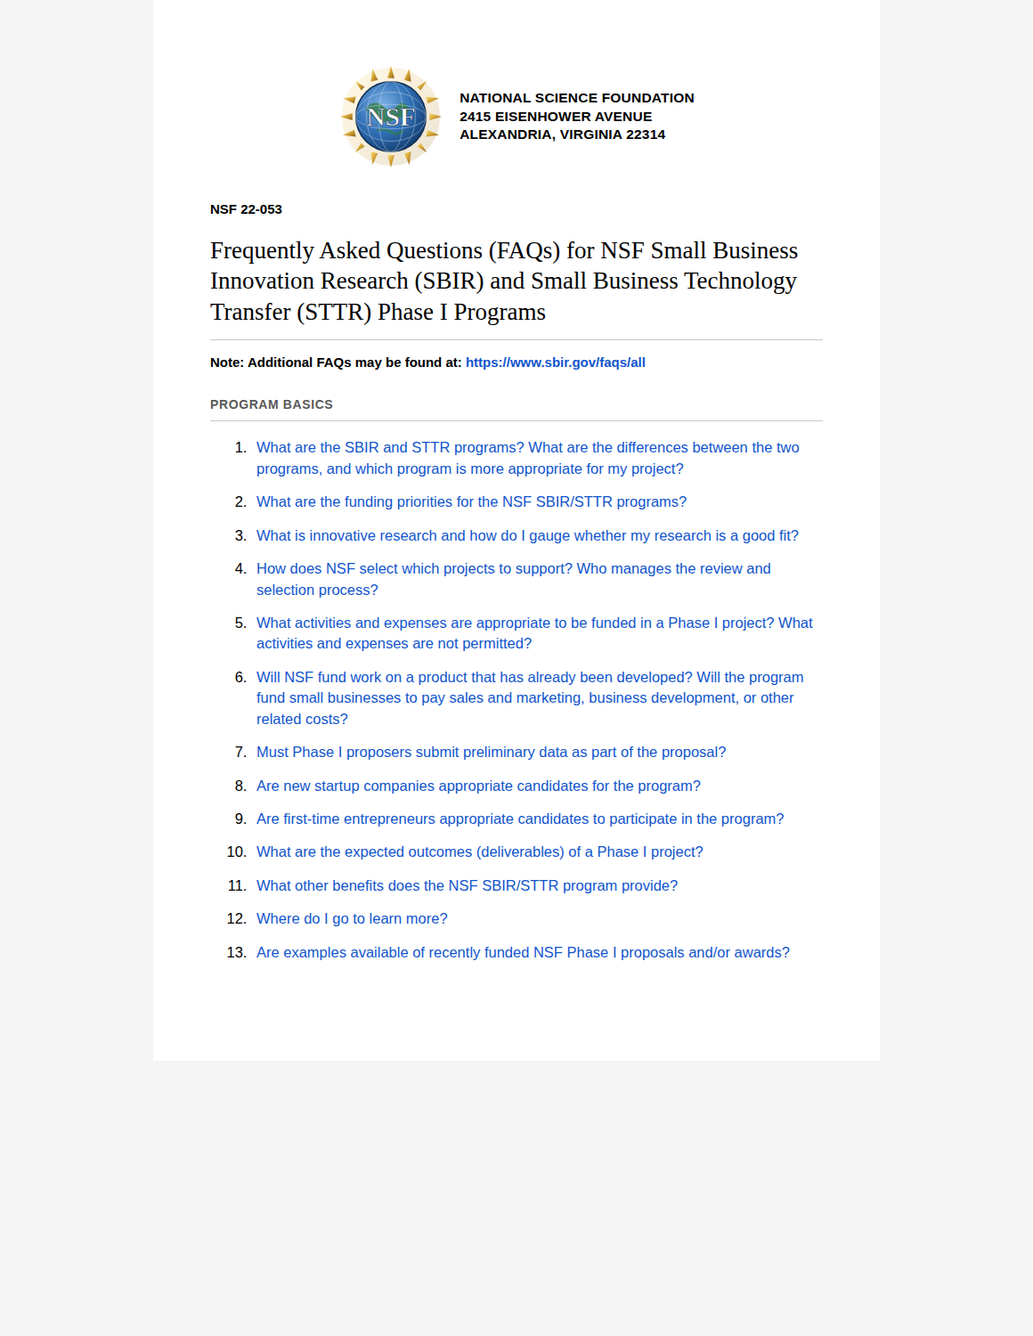NSF
National Science Foundation
2415 Eisenhower Avenue
Alexandria, Virginia 22314
NSF 22-053
Frequently Asked Questions (FAQs) for NSF Small Business Innovation Research (SBIR) and Small Business Technology Transfer (STTR) Phase I Programs
Note: Additional FAQs may be found at: https://www.sbir.gov/faqs/all
Program Basics
What are the SBIR and STTR programs? What are the differences between the two programs, and which program is more appropriate for my project?
What are the funding priorities for the NSF SBIR/STTR programs?
What is innovative research and how do I gauge whether my research is a good fit?
How does NSF select which projects to support? Who manages the review and selection process?
What activities and expenses are appropriate to be funded in a Phase I project? What activities and expenses are not permitted?
Will NSF fund work on a product that has already been developed? Will the program fund small businesses to pay sales and marketing, business development, or other related costs?
Must Phase I proposers submit preliminary data as part of the proposal?
Are new startup companies appropriate candidates for the program?
Are first-time entrepreneurs appropriate candidates to participate in the program?
What are the expected outcomes (deliverables) of a Phase I project?
What other benefits does the NSF SBIR/STTR program provide?
Where do I go to learn more?
Are examples available of recently funded NSF Phase I proposals and/or awards?